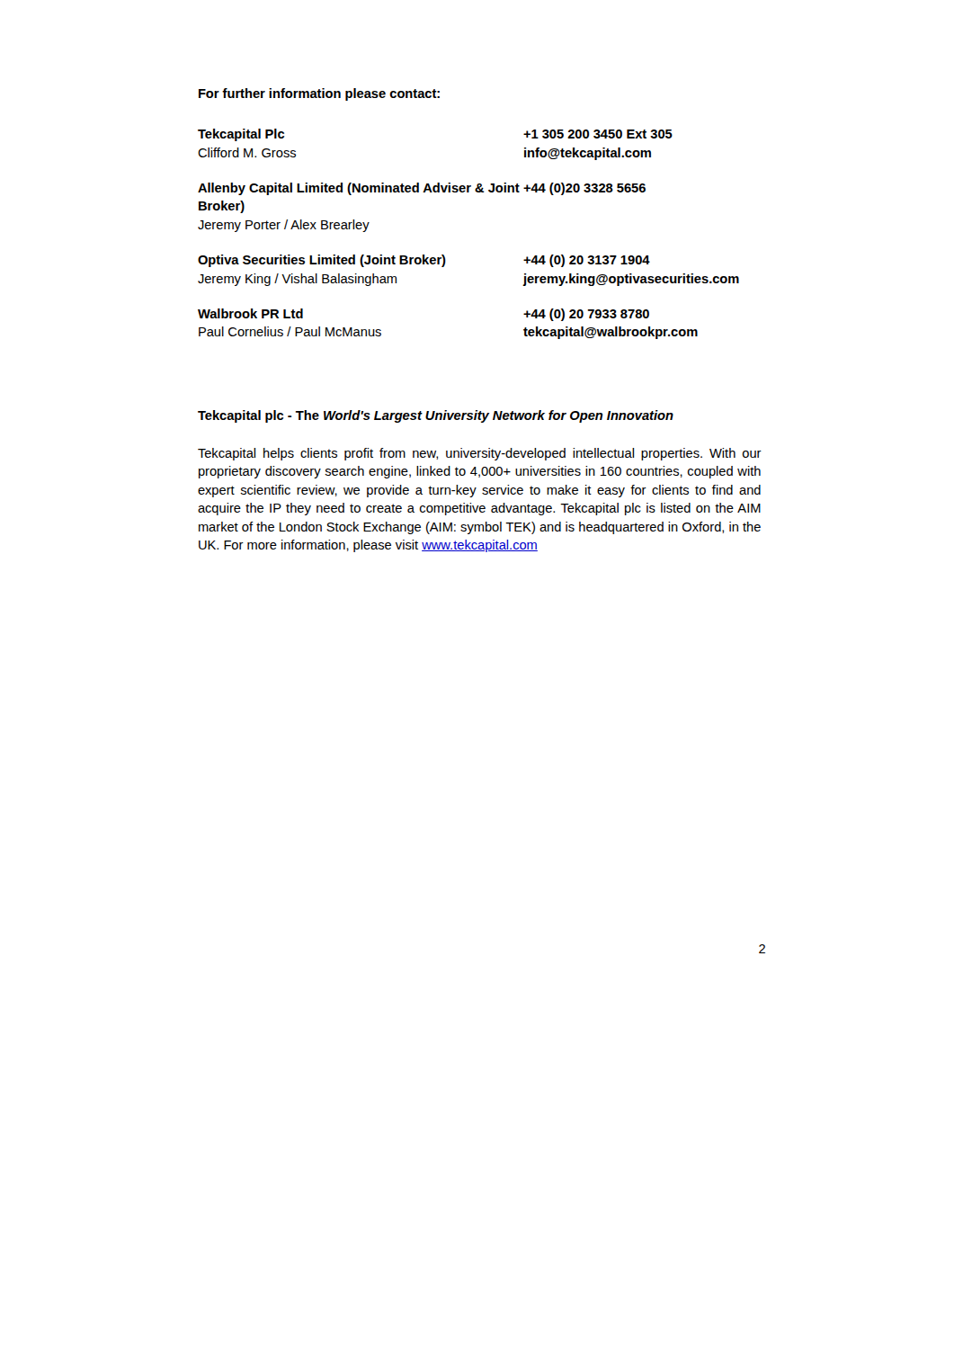For further information please contact:
| Tekcapital Plc Clifford M. Gross | +1 305 200 3450 Ext 305 info@tekcapital.com |
| Allenby Capital Limited (Nominated Adviser & Joint Broker) Jeremy Porter / Alex Brearley | +44 (0)20 3328 5656 |
| Optiva Securities Limited (Joint Broker) Jeremy King / Vishal Balasingham | +44 (0) 20 3137 1904 jeremy.king@optivasecurities.com |
| Walbrook PR Ltd Paul Cornelius / Paul McManus | +44 (0) 20 7933 8780 tekcapital@walbrookpr.com |
Tekcapital plc - The World's Largest University Network for Open Innovation
Tekcapital helps clients profit from new, university-developed intellectual properties. With our proprietary discovery search engine, linked to 4,000+ universities in 160 countries, coupled with expert scientific review, we provide a turn-key service to make it easy for clients to find and acquire the IP they need to create a competitive advantage. Tekcapital plc is listed on the AIM market of the London Stock Exchange (AIM: symbol TEK) and is headquartered in Oxford, in the UK. For more information, please visit www.tekcapital.com
2